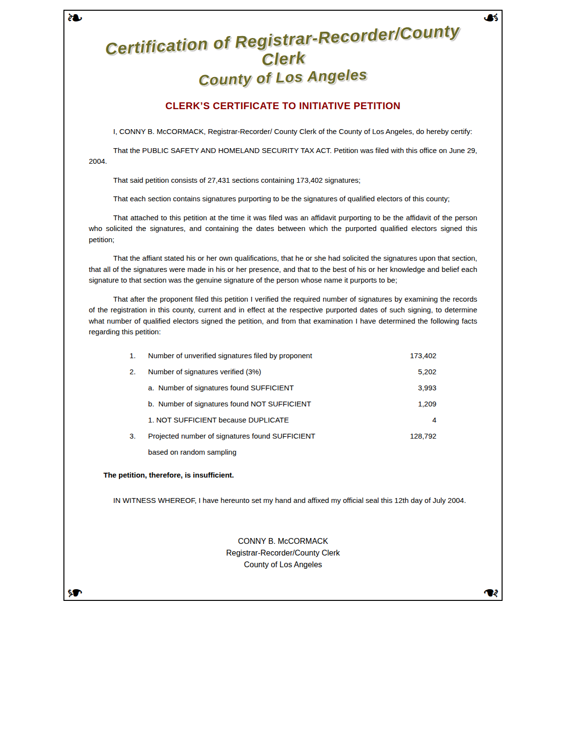❧ ❧ ❧ ❧
Certification of Registrar-Recorder/County Clerk County of Los Angeles
CLERK’S CERTIFICATE TO INITIATIVE PETITION
I, CONNY B. McCORMACK, Registrar-Recorder/ County Clerk of the County of Los Angeles, do hereby certify:
That the PUBLIC SAFETY AND HOMELAND SECURITY TAX ACT. Petition was filed with this office on June 29, 2004.
That said petition consists of 27,431 sections containing 173,402 signatures;
That each section contains signatures purporting to be the signatures of qualified electors of this county;
That attached to this petition at the time it was filed was an affidavit purporting to be the affidavit of the person who solicited the signatures, and containing the dates between which the purported qualified electors signed this petition;
That the affiant stated his or her own qualifications, that he or she had solicited the signatures upon that section, that all of the signatures were made in his or her presence, and that to the best of his or her knowledge and belief each signature to that section was the genuine signature of the person whose name it purports to be;
That after the proponent filed this petition I verified the required number of signatures by examining the records of the registration in this county, current and in effect at the respective purported dates of such signing, to determine what number of qualified electors signed the petition, and from that examination I have determined the following facts regarding this petition:
| 1. | Number of unverified signatures filed by proponent | 173,402 |
| 2. | Number of signatures verified (3%) | 5,202 |
| | a. Number of signatures found SUFFICIENT | 3,993 |
| | b. Number of signatures found NOT SUFFICIENT | 1,209 |
| | 1. NOT SUFFICIENT because DUPLICATE | 4 |
| 3. | Projected number of signatures found SUFFICIENT | 128,792 |
| | based on random sampling | |
The petition, therefore, is insufficient.
IN WITNESS WHEREOF, I have hereunto set my hand and affixed my official seal this 12th day of July 2004.
CONNY B. McCORMACK
Registrar-Recorder/County Clerk
County of Los Angeles